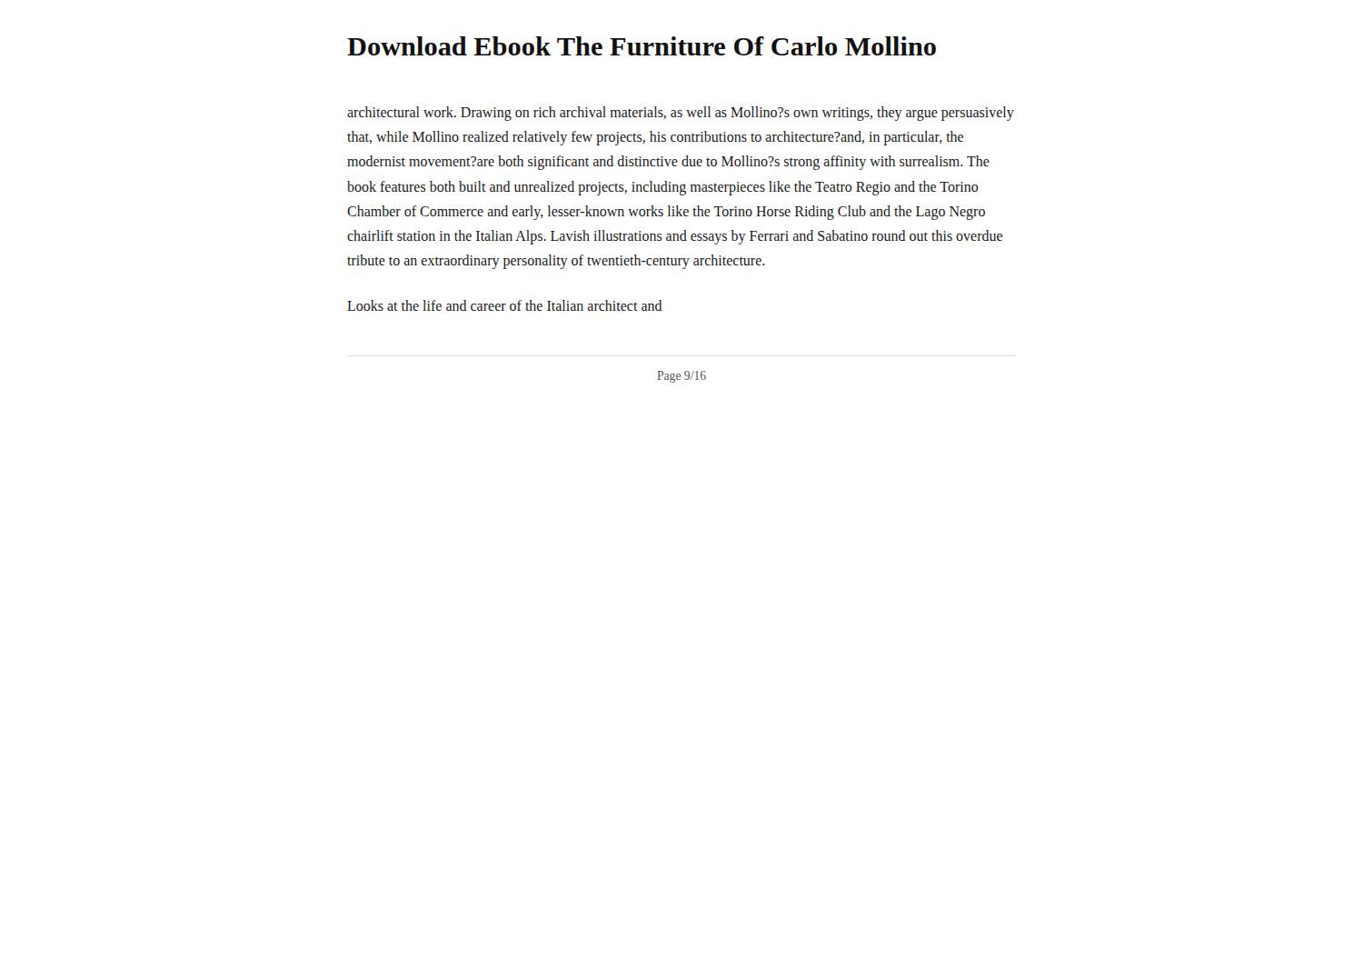Download Ebook The Furniture Of Carlo Mollino
architectural work. Drawing on rich archival materials, as well as Mollino?s own writings, they argue persuasively that, while Mollino realized relatively few projects, his contributions to architecture?and, in particular, the modernist movement?are both significant and distinctive due to Mollino?s strong affinity with surrealism. The book features both built and unrealized projects, including masterpieces like the Teatro Regio and the Torino Chamber of Commerce and early, lesser-known works like the Torino Horse Riding Club and the Lago Negro chairlift station in the Italian Alps. Lavish illustrations and essays by Ferrari and Sabatino round out this overdue tribute to an extraordinary personality of twentieth-century architecture.
Looks at the life and career of the Italian architect and
Page 9/16